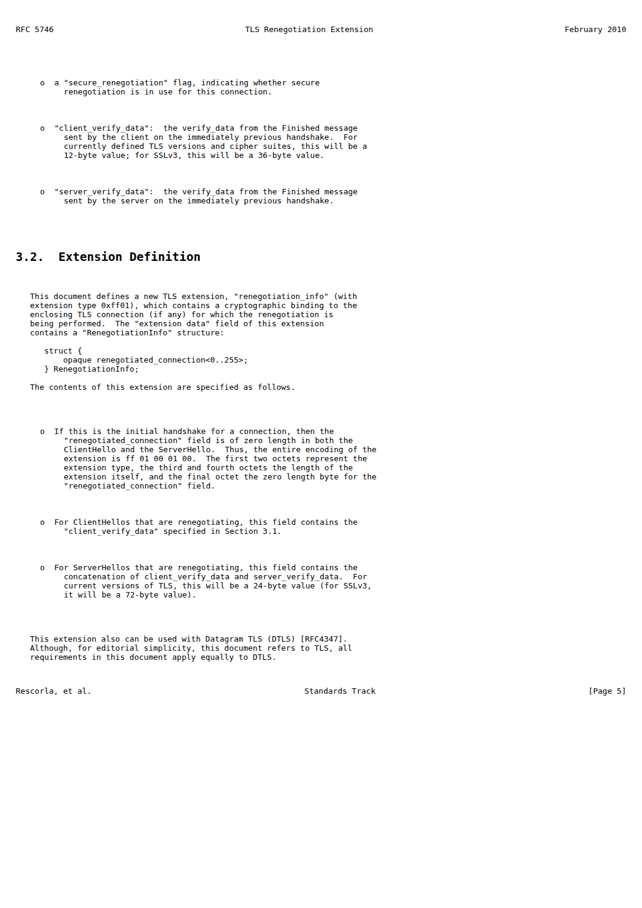RFC 5746 TLS Renegotiation Extension February 2010
a "secure_renegotiation" flag, indicating whether secure renegotiation is in use for this connection.
"client_verify_data": the verify_data from the Finished message sent by the client on the immediately previous handshake. For currently defined TLS versions and cipher suites, this will be a 12-byte value; for SSLv3, this will be a 36-byte value.
"server_verify_data": the verify_data from the Finished message sent by the server on the immediately previous handshake.
3.2. Extension Definition
This document defines a new TLS extension, "renegotiation_info" (with extension type 0xff01), which contains a cryptographic binding to the enclosing TLS connection (if any) for which the renegotiation is being performed. The "extension data" field of this extension contains a "RenegotiationInfo" structure: struct { opaque renegotiated_connection<0..255>; } RenegotiationInfo; The contents of this extension are specified as follows.
If this is the initial handshake for a connection, then the "renegotiated_connection" field is of zero length in both the ClientHello and the ServerHello. Thus, the entire encoding of the extension is ff 01 00 01 00. The first two octets represent the extension type, the third and fourth octets the length of the extension itself, and the final octet the zero length byte for the "renegotiated_connection" field.
For ClientHellos that are renegotiating, this field contains the "client_verify_data" specified in Section 3.1.
For ServerHellos that are renegotiating, this field contains the concatenation of client_verify_data and server_verify_data. For current versions of TLS, this will be a 24-byte value (for SSLv3, it will be a 72-byte value).
This extension also can be used with Datagram TLS (DTLS) [RFC4347]. Although, for editorial simplicity, this document refers to TLS, all requirements in this document apply equally to DTLS.
Rescorla, et al. Standards Track [Page 5]